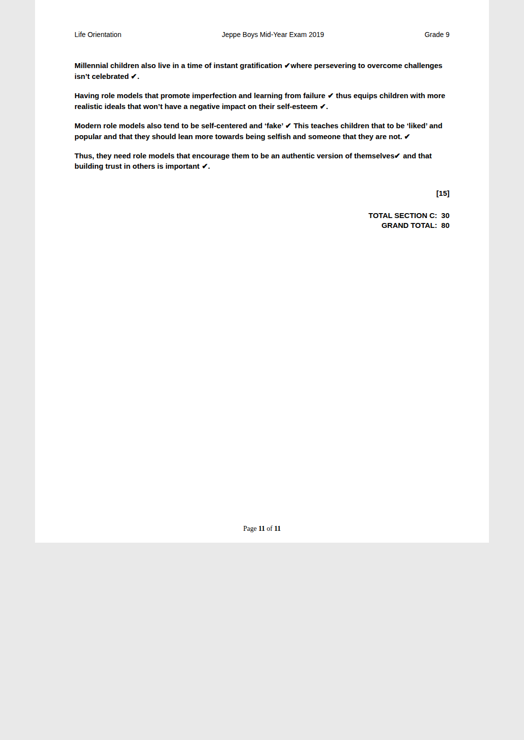Life Orientation
Jeppe Boys Mid-Year Exam 2019
Grade 9
Millennial children also live in a time of instant gratification ✔where persevering to overcome challenges isn’t celebrated ✔.
Having role models that promote imperfection and learning from failure ✔ thus equips children with more realistic ideals that won’t have a negative impact on their self-esteem ✔.
Modern role models also tend to be self-centered and ‘fake’ ✔ This teaches children that to be ‘liked’ and popular and that they should lean more towards being selfish and someone that they are not. ✔
Thus, they need role models that encourage them to be an authentic version of themselves✔ and that building trust in others is important ✔.
[15]
TOTAL SECTION C: 30
GRAND TOTAL: 80
Page 11 of 11